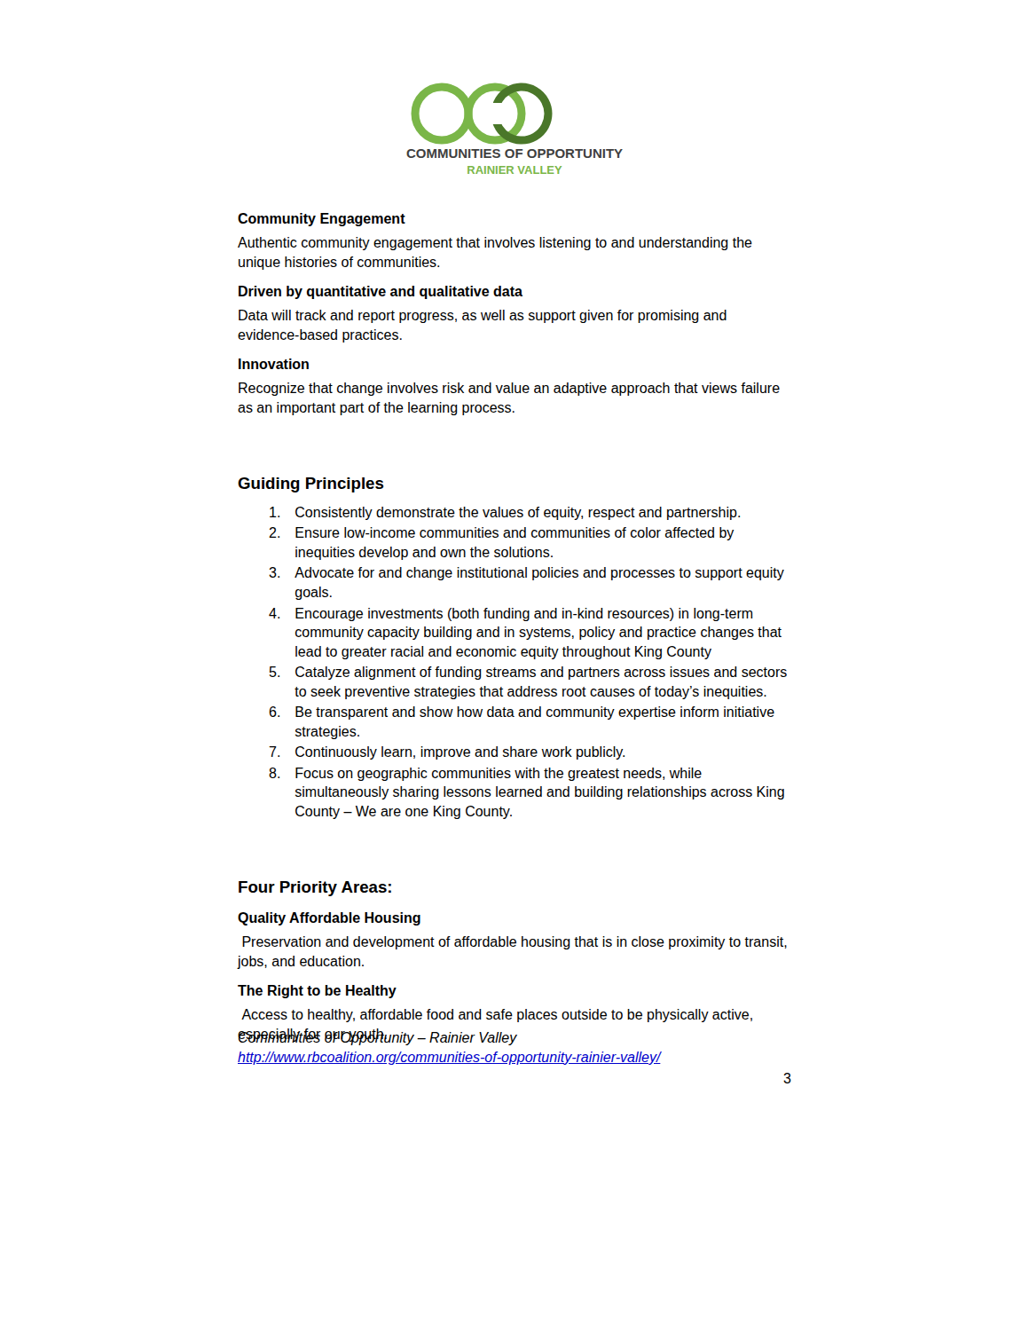COMMUNITIES OF OPPORTUNITY RAINIER VALLEY
Community Engagement
Authentic community engagement that involves listening to and understanding the unique histories of communities.
Driven by quantitative and qualitative data
Data will track and report progress, as well as support given for promising and evidence-based practices.
Innovation
Recognize that change involves risk and value an adaptive approach that views failure as an important part of the learning process.
Guiding Principles
Consistently demonstrate the values of equity, respect and partnership.
Ensure low-income communities and communities of color affected by inequities develop and own the solutions.
Advocate for and change institutional policies and processes to support equity goals.
Encourage investments (both funding and in-kind resources) in long-term community capacity building and in systems, policy and practice changes that lead to greater racial and economic equity throughout King County
Catalyze alignment of funding streams and partners across issues and sectors to seek preventive strategies that address root causes of today’s inequities.
Be transparent and show how data and community expertise inform initiative strategies.
Continuously learn, improve and share work publicly.
Focus on geographic communities with the greatest needs, while simultaneously sharing lessons learned and building relationships across King County – We are one King County.
Four Priority Areas:
Quality Affordable Housing
Preservation and development of affordable housing that is in close proximity to transit, jobs, and education.
The Right to be Healthy
Access to healthy, affordable food and safe places outside to be physically active, especially for our youth.
Communities of Opportunity – Rainier Valley
http://www.rbcoalition.org/communities-of-opportunity-rainier-valley/
3